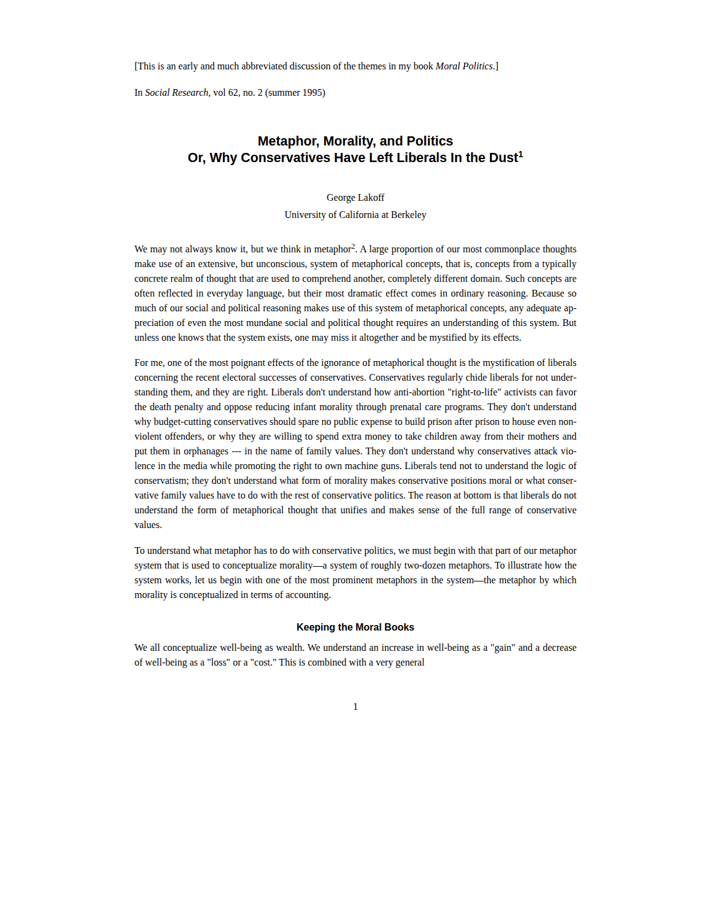[This is an early and much abbreviated discussion of the themes in my book Moral Politics.]
In Social Research, vol 62, no. 2 (summer 1995)
Metaphor, Morality, and Politics
Or, Why Conservatives Have Left Liberals In the Dust1
George Lakoff
University of California at Berkeley
We may not always know it, but we think in metaphor2. A large proportion of our most commonplace thoughts make use of an extensive, but unconscious, system of metaphorical concepts, that is, concepts from a typically concrete realm of thought that are used to comprehend another, completely different domain. Such concepts are often reflected in everyday language, but their most dramatic effect comes in ordinary reasoning. Because so much of our social and political reasoning makes use of this system of metaphorical concepts, any adequate appreciation of even the most mundane social and political thought requires an understanding of this system. But unless one knows that the system exists, one may miss it altogether and be mystified by its effects.
For me, one of the most poignant effects of the ignorance of metaphorical thought is the mystification of liberals concerning the recent electoral successes of conservatives. Conservatives regularly chide liberals for not understanding them, and they are right. Liberals don't understand how anti-abortion "right-to-life" activists can favor the death penalty and oppose reducing infant morality through prenatal care programs. They don't understand why budget-cutting conservatives should spare no public expense to build prison after prison to house even non-violent offenders, or why they are willing to spend extra money to take children away from their mothers and put them in orphanages --- in the name of family values. They don't understand why conservatives attack violence in the media while promoting the right to own machine guns. Liberals tend not to understand the logic of conservatism; they don't understand what form of morality makes conservative positions moral or what conservative family values have to do with the rest of conservative politics. The reason at bottom is that liberals do not understand the form of metaphorical thought that unifies and makes sense of the full range of conservative values.
To understand what metaphor has to do with conservative politics, we must begin with that part of our metaphor system that is used to conceptualize morality—a system of roughly two-dozen metaphors. To illustrate how the system works, let us begin with one of the most prominent metaphors in the system—the metaphor by which morality is conceptualized in terms of accounting.
Keeping the Moral Books
We all conceptualize well-being as wealth. We understand an increase in well-being as a "gain" and a decrease of well-being as a "loss" or a "cost." This is combined with a very general
1